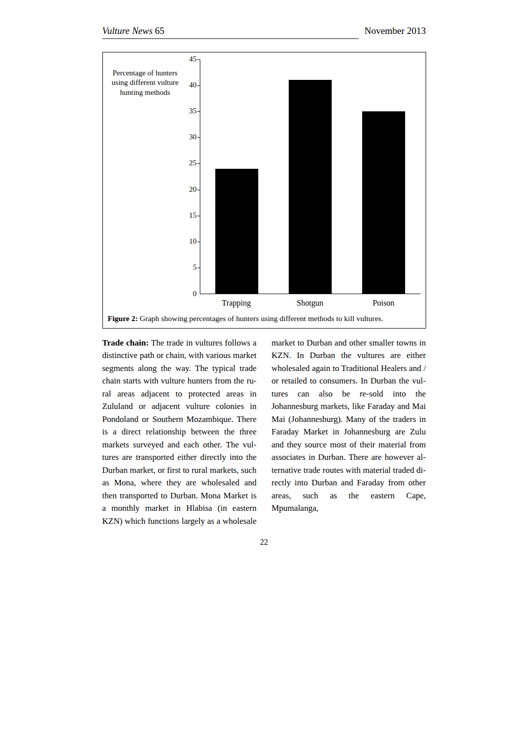Vulture News 65
November 2013
Percentage of hunters using different vulture hunting methods
45 40 35 30 25 20 15 10 5 0
Trapping Shotgun Poison
Figure 2: Graph showing percentages of hunters using different methods to kill vultures.
Trade chain: The trade in vultures follows a distinctive path or chain, with various market segments along the way. The typical trade chain starts with vulture hunters from the rural areas adjacent to protected areas in Zululand or adjacent vulture colonies in Pondoland or Southern Mozambique. There is a direct relationship between the three markets surveyed and each other. The vultures are transported either directly into the Durban market, or first to rural markets, such as Mona, where they are wholesaled and then transported to Durban. Mona Market is a monthly market in Hlabisa (in eastern KZN) which functions largely as a wholesale market to Durban and other smaller towns in KZN. In Durban the vultures are either wholesaled again to Traditional Healers and / or retailed to consumers. In Durban the vultures can also be re-sold into the Johannesburg markets, like Faraday and Mai Mai (Johannesburg). Many of the traders in Faraday Market in Johannesburg are Zulu and they source most of their material from associates in Durban. There are however alternative trade routes with material traded directly into Durban and Faraday from other areas, such as the eastern Cape, Mpumalanga,
22